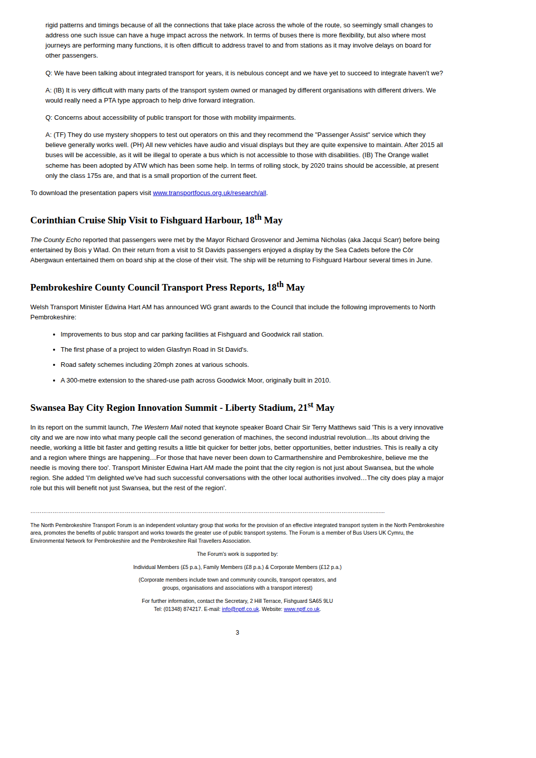rigid patterns and timings because of all the connections that take place across the whole of the route, so seemingly small changes to address one such issue can have a huge impact across the network. In terms of buses there is more flexibility, but also where most journeys are performing many functions, it is often difficult to address travel to and from stations as it may involve delays on board for other passengers.
Q: We have been talking about integrated transport for years, it is nebulous concept and we have yet to succeed to integrate haven't we?
A: (IB) It is very difficult with many parts of the transport system owned or managed by different organisations with different drivers. We would really need a PTA type approach to help drive forward integration.
Q: Concerns about accessibility of public transport for those with mobility impairments.
A: (TF) They do use mystery shoppers to test out operators on this and they recommend the "Passenger Assist" service which they believe generally works well. (PH) All new vehicles have audio and visual displays but they are quite expensive to maintain. After 2015 all buses will be accessible, as it will be illegal to operate a bus which is not accessible to those with disabilities. (IB) The Orange wallet scheme has been adopted by ATW which has been some help. In terms of rolling stock, by 2020 trains should be accessible, at present only the class 175s are, and that is a small proportion of the current fleet.
To download the presentation papers visit www.transportfocus.org.uk/research/all.
Corinthian Cruise Ship Visit to Fishguard Harbour, 18th May
The County Echo reported that passengers were met by the Mayor Richard Grosvenor and Jemima Nicholas (aka Jacqui Scarr) before being entertained by Bois y Wlad. On their return from a visit to St Davids passengers enjoyed a display by the Sea Cadets before the Côr Abergwaun entertained them on board ship at the close of their visit. The ship will be returning to Fishguard Harbour several times in June.
Pembrokeshire County Council Transport Press Reports, 18th May
Welsh Transport Minister Edwina Hart AM has announced WG grant awards to the Council that include the following improvements to North Pembrokeshire:
Improvements to bus stop and car parking facilities at Fishguard and Goodwick rail station.
The first phase of a project to widen Glasfryn Road in St David's.
Road safety schemes including 20mph zones at various schools.
A 300-metre extension to the shared-use path across Goodwick Moor, originally built in 2010.
Swansea Bay City Region Innovation Summit - Liberty Stadium, 21st May
In its report on the summit launch, The Western Mail noted that keynote speaker Board Chair Sir Terry Matthews said 'This is a very innovative city and we are now into what many people call the second generation of machines, the second industrial revolution…Its about driving the needle, working a little bit faster and getting results a little bit quicker for better jobs, better opportunities, better industries. This is really a city and a region where things are happening…For those that have never been down to Carmarthenshire and Pembrokeshire, believe me the needle is moving there too'. Transport Minister Edwina Hart AM made the point that the city region is not just about Swansea, but the whole region. She added 'I'm delighted we've had such successful conversations with the other local authorities involved…The city does play a major role but this will benefit not just Swansea, but the rest of the region'.
…………………………………………………………………………………………………………………………………………………………………..........
The North Pembrokeshire Transport Forum is an independent voluntary group that works for the provision of an effective integrated transport system in the North Pembrokeshire area, promotes the benefits of public transport and works towards the greater use of public transport systems. The Forum is a member of Bus Users UK Cymru, the Environmental Network for Pembrokeshire and the Pembrokeshire Rail Travellers Association.
The Forum's work is supported by:
Individual Members (£5 p.a.), Family Members (£8 p.a.) & Corporate Members (£12 p.a.)
(Corporate members include town and community councils, transport operators, and
groups, organisations and associations with a transport interest)
For further information, contact the Secretary, 2 Hill Terrace, Fishguard SA65 9LU
Tel: (01348) 874217. E-mail: info@nptf.co.uk. Website: www.nptf.co.uk.
3